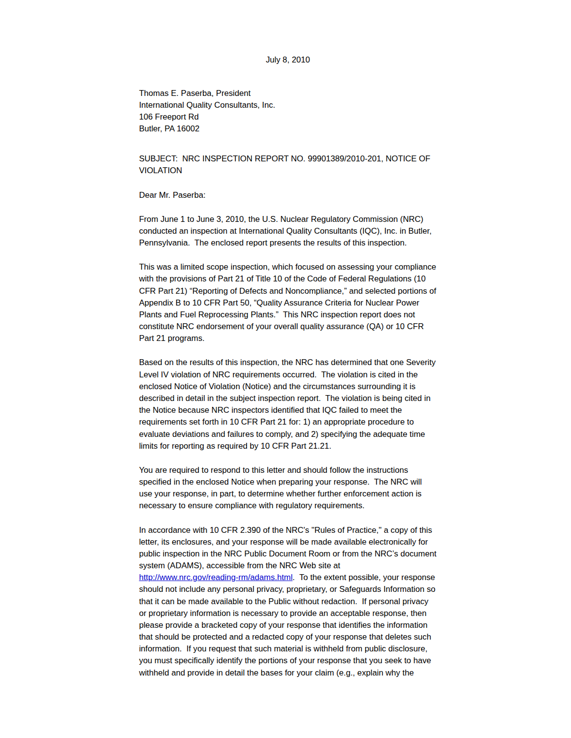July 8, 2010
Thomas E. Paserba, President
International Quality Consultants, Inc.
106 Freeport Rd
Butler, PA 16002
SUBJECT: NRC INSPECTION REPORT NO. 99901389/2010-201, NOTICE OF VIOLATION
Dear Mr. Paserba:
From June 1 to June 3, 2010, the U.S. Nuclear Regulatory Commission (NRC) conducted an inspection at International Quality Consultants (IQC), Inc. in Butler, Pennsylvania. The enclosed report presents the results of this inspection.
This was a limited scope inspection, which focused on assessing your compliance with the provisions of Part 21 of Title 10 of the Code of Federal Regulations (10 CFR Part 21) “Reporting of Defects and Noncompliance,” and selected portions of Appendix B to 10 CFR Part 50, “Quality Assurance Criteria for Nuclear Power Plants and Fuel Reprocessing Plants.” This NRC inspection report does not constitute NRC endorsement of your overall quality assurance (QA) or 10 CFR Part 21 programs.
Based on the results of this inspection, the NRC has determined that one Severity Level IV violation of NRC requirements occurred. The violation is cited in the enclosed Notice of Violation (Notice) and the circumstances surrounding it is described in detail in the subject inspection report. The violation is being cited in the Notice because NRC inspectors identified that IQC failed to meet the requirements set forth in 10 CFR Part 21 for: 1) an appropriate procedure to evaluate deviations and failures to comply, and 2) specifying the adequate time limits for reporting as required by 10 CFR Part 21.21.
You are required to respond to this letter and should follow the instructions specified in the enclosed Notice when preparing your response. The NRC will use your response, in part, to determine whether further enforcement action is necessary to ensure compliance with regulatory requirements.
In accordance with 10 CFR 2.390 of the NRC's "Rules of Practice," a copy of this letter, its enclosures, and your response will be made available electronically for public inspection in the NRC Public Document Room or from the NRC’s document system (ADAMS), accessible from the NRC Web site at http://www.nrc.gov/reading-rm/adams.html. To the extent possible, your response should not include any personal privacy, proprietary, or Safeguards Information so that it can be made available to the Public without redaction. If personal privacy or proprietary information is necessary to provide an acceptable response, then please provide a bracketed copy of your response that identifies the information that should be protected and a redacted copy of your response that deletes such information. If you request that such material is withheld from public disclosure, you must specifically identify the portions of your response that you seek to have withheld and provide in detail the bases for your claim (e.g., explain why the